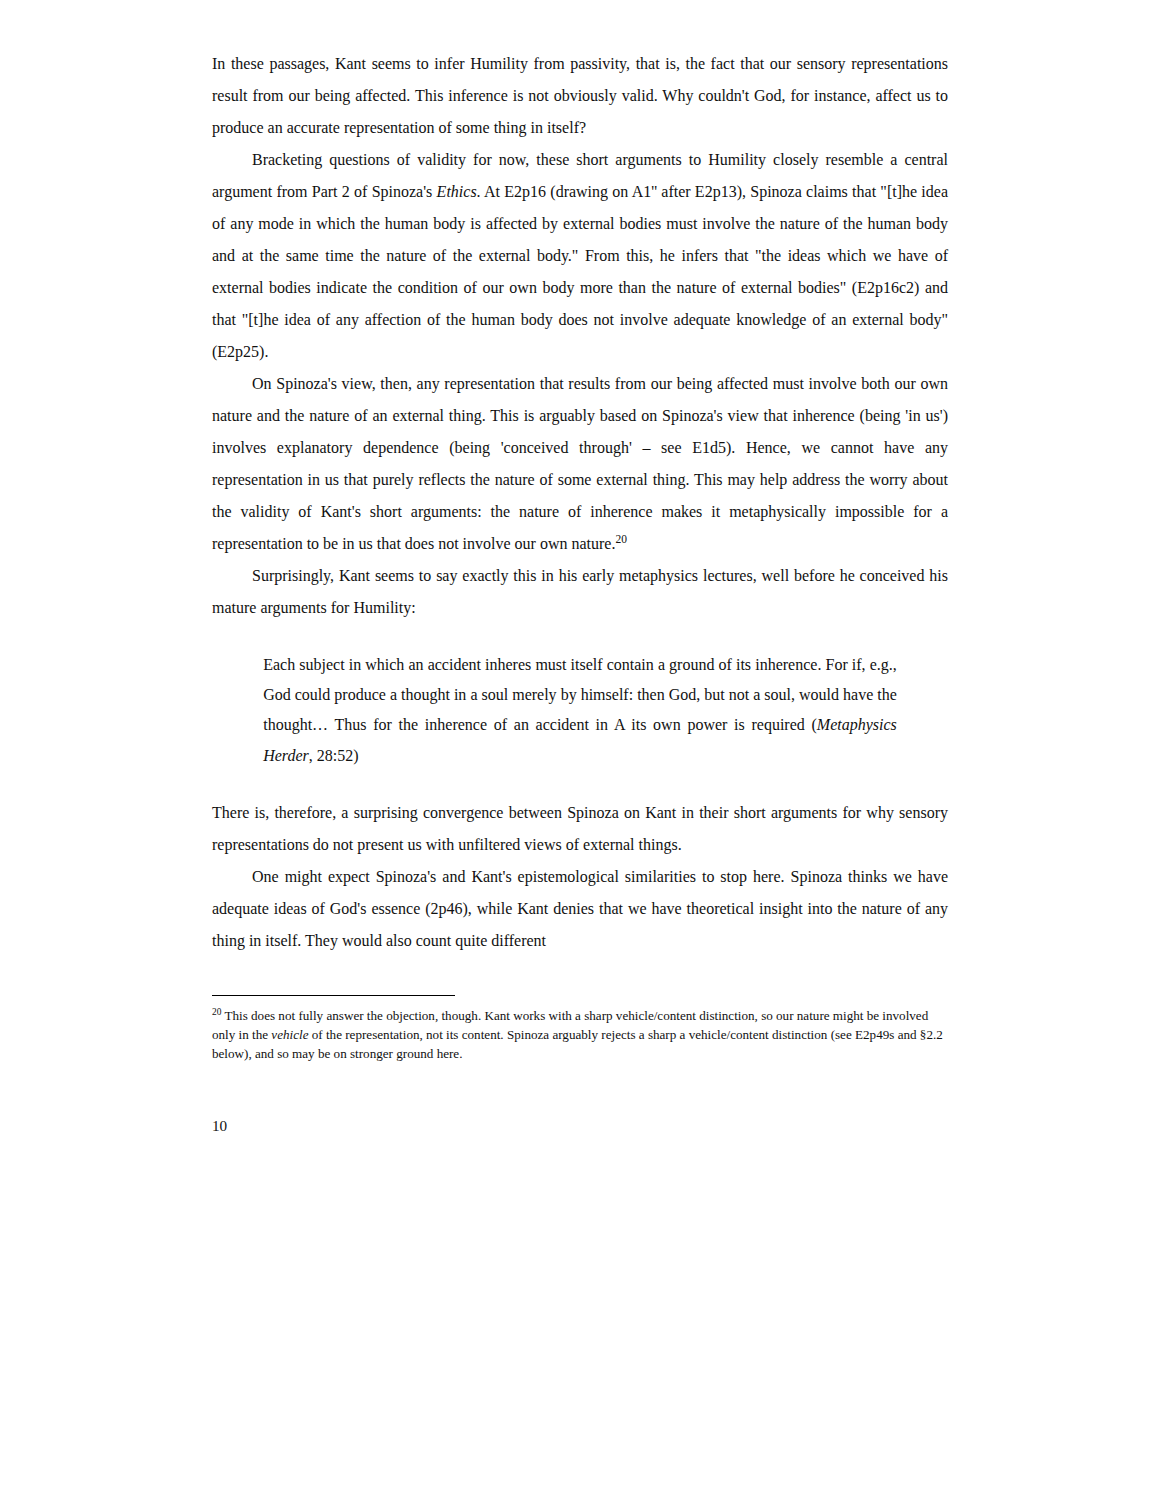In these passages, Kant seems to infer Humility from passivity, that is, the fact that our sensory representations result from our being affected. This inference is not obviously valid. Why couldn't God, for instance, affect us to produce an accurate representation of some thing in itself?
Bracketing questions of validity for now, these short arguments to Humility closely resemble a central argument from Part 2 of Spinoza's Ethics. At E2p16 (drawing on A1'' after E2p13), Spinoza claims that "[t]he idea of any mode in which the human body is affected by external bodies must involve the nature of the human body and at the same time the nature of the external body." From this, he infers that "the ideas which we have of external bodies indicate the condition of our own body more than the nature of external bodies" (E2p16c2) and that "[t]he idea of any affection of the human body does not involve adequate knowledge of an external body" (E2p25).
On Spinoza's view, then, any representation that results from our being affected must involve both our own nature and the nature of an external thing. This is arguably based on Spinoza's view that inherence (being 'in us') involves explanatory dependence (being 'conceived through' – see E1d5). Hence, we cannot have any representation in us that purely reflects the nature of some external thing. This may help address the worry about the validity of Kant's short arguments: the nature of inherence makes it metaphysically impossible for a representation to be in us that does not involve our own nature.20
Surprisingly, Kant seems to say exactly this in his early metaphysics lectures, well before he conceived his mature arguments for Humility:
Each subject in which an accident inheres must itself contain a ground of its inherence. For if, e.g., God could produce a thought in a soul merely by himself: then God, but not a soul, would have the thought… Thus for the inherence of an accident in A its own power is required (Metaphysics Herder, 28:52)
There is, therefore, a surprising convergence between Spinoza on Kant in their short arguments for why sensory representations do not present us with unfiltered views of external things.
One might expect Spinoza's and Kant's epistemological similarities to stop here. Spinoza thinks we have adequate ideas of God's essence (2p46), while Kant denies that we have theoretical insight into the nature of any thing in itself. They would also count quite different
20 This does not fully answer the objection, though. Kant works with a sharp vehicle/content distinction, so our nature might be involved only in the vehicle of the representation, not its content. Spinoza arguably rejects a sharp a vehicle/content distinction (see E2p49s and §2.2 below), and so may be on stronger ground here.
10